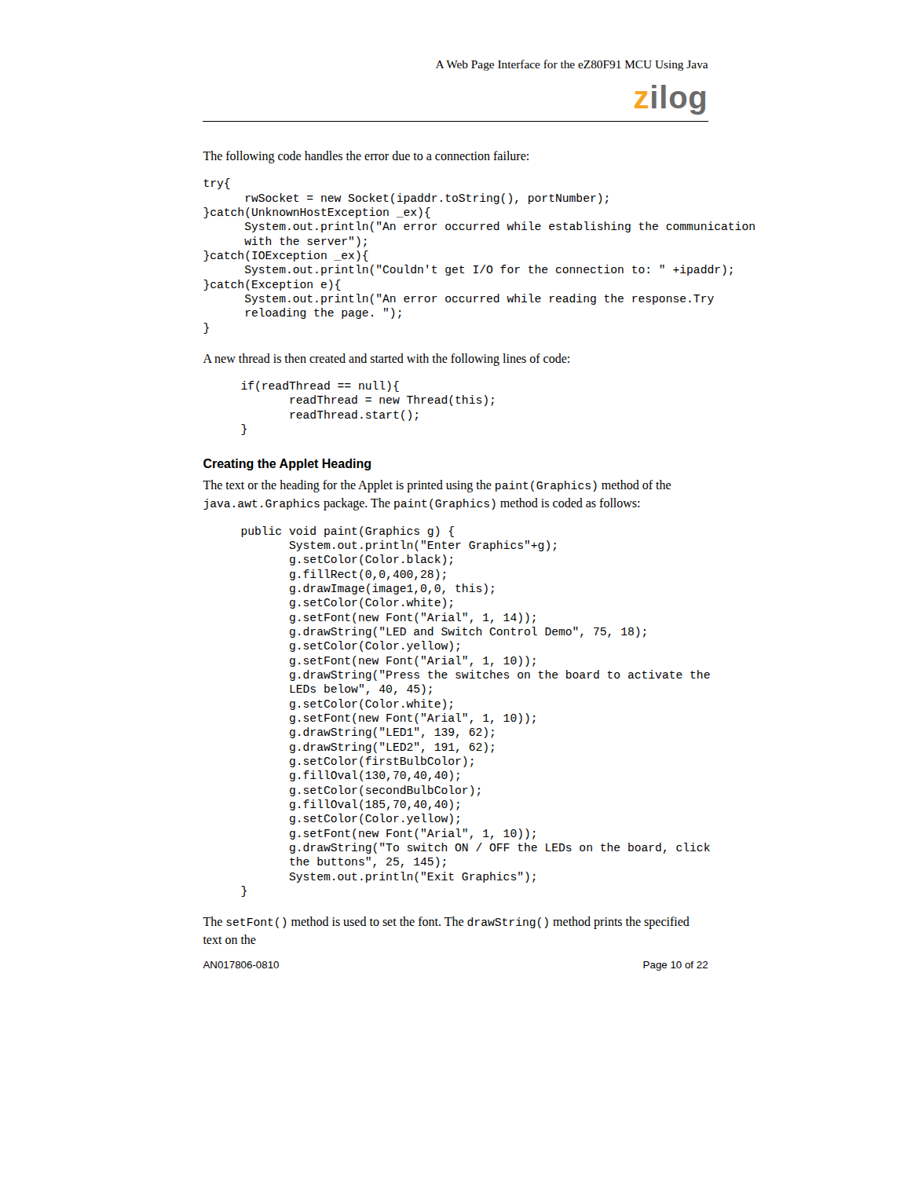A Web Page Interface for the eZ80F91 MCU Using Java
zilog
The following code handles the error due to a connection failure:
try{
      rwSocket = new Socket(ipaddr.toString(), portNumber);
}catch(UnknownHostException _ex){
      System.out.println("An error occurred while establishing the communication
      with the server");
}catch(IOException _ex){
      System.out.println("Couldn't get I/O for the connection to: " +ipaddr);
}catch(Exception e){
      System.out.println("An error occurred while reading the response.Try
      reloading the page. ");
}
A new thread is then created and started with the following lines of code:
if(readThread == null){
       readThread = new Thread(this);
       readThread.start();
}
Creating the Applet Heading
The text or the heading for the Applet is printed using the paint(Graphics) method of the java.awt.Graphics package. The paint(Graphics) method is coded as follows:
public void paint(Graphics g) {
       System.out.println("Enter Graphics"+g);
       g.setColor(Color.black);
       g.fillRect(0,0,400,28);
       g.drawImage(image1,0,0, this);
       g.setColor(Color.white);
       g.setFont(new Font("Arial", 1, 14));
       g.drawString("LED and Switch Control Demo", 75, 18);
       g.setColor(Color.yellow);
       g.setFont(new Font("Arial", 1, 10));
       g.drawString("Press the switches on the board to activate the
       LEDs below", 40, 45);
       g.setColor(Color.white);
       g.setFont(new Font("Arial", 1, 10));
       g.drawString("LED1", 139, 62);
       g.drawString("LED2", 191, 62);
       g.setColor(firstBulbColor);
       g.fillOval(130,70,40,40);
       g.setColor(secondBulbColor);
       g.fillOval(185,70,40,40);
       g.setColor(Color.yellow);
       g.setFont(new Font("Arial", 1, 10));
       g.drawString("To switch ON / OFF the LEDs on the board, click
       the buttons", 25, 145);
       System.out.println("Exit Graphics");
}
The setFont() method is used to set the font. The drawString() method prints the specified text on the
AN017806-0810 Page 10 of 22